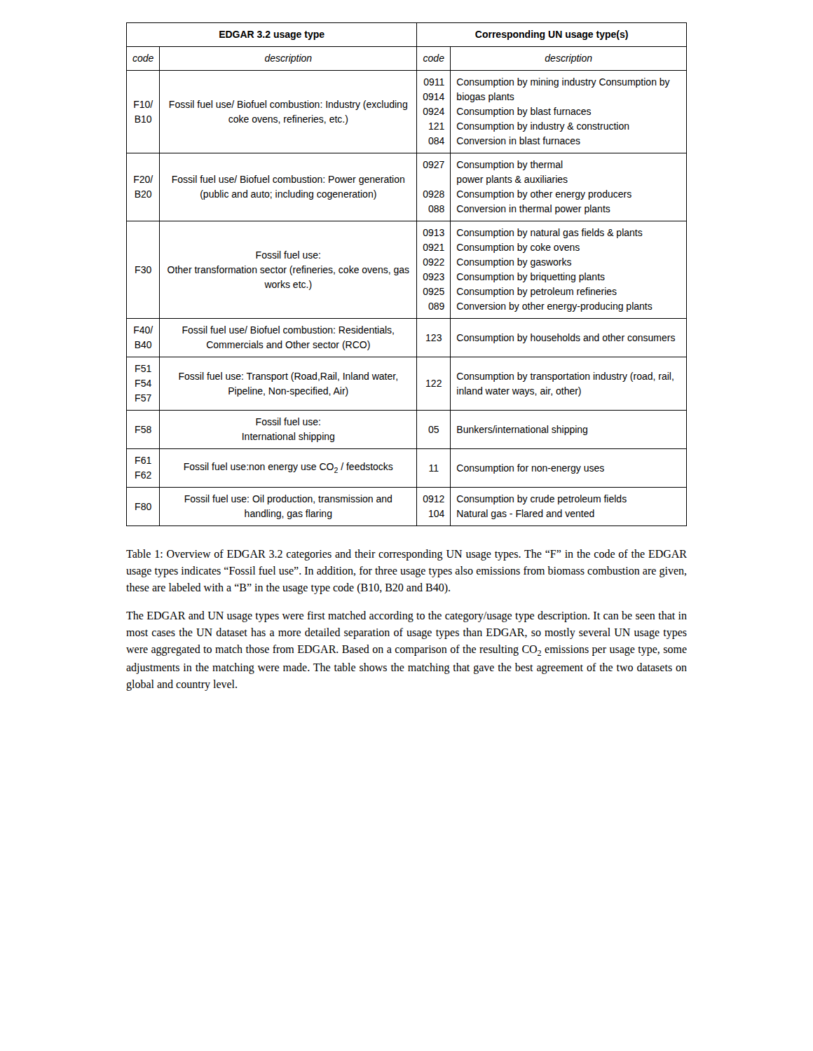| EDGAR 3.2 usage type | Corresponding UN usage type(s) |
| --- | --- |
| code | description | code | description |
| F10/ B10 | Fossil fuel use/ Biofuel combustion: Industry (excluding coke ovens, refineries, etc.) | 0911 0914 0924 121 084 | Consumption by mining industry Consumption by biogas plants Consumption by blast furnaces Consumption by industry & construction Conversion in blast furnaces |
| F20/ B20 | Fossil fuel use/ Biofuel combustion: Power generation (public and auto; including cogeneration) | 0927 0928 088 | Consumption by thermal power plants & auxiliaries Consumption by other energy producers Conversion in thermal power plants |
| F30 | Fossil fuel use: Other transformation sector (refineries, coke ovens, gas works etc.) | 0913 0921 0922 0923 0925 089 | Consumption by natural gas fields & plants Consumption by coke ovens Consumption by gasworks Consumption by briquetting plants Consumption by petroleum refineries Conversion by other energy-producing plants |
| F40/ B40 | Fossil fuel use/ Biofuel combustion: Residentials, Commercials and Other sector (RCO) | 123 | Consumption by households and other consumers |
| F51 F54 F57 | Fossil fuel use: Transport (Road,Rail, Inland water, Pipeline, Non-specified, Air) | 122 | Consumption by transportation industry (road, rail, inland water ways, air, other) |
| F58 | Fossil fuel use: International shipping | 05 | Bunkers/international shipping |
| F61 F62 | Fossil fuel use:non energy use CO 2 / feedstocks | 11 | Consumption for non-energy uses |
| F80 | Fossil fuel use: Oil production, transmission and handling, gas flaring | 0912 104 | Consumption by crude petroleum fields Natural gas - Flared and vented |
Table 1: Overview of EDGAR 3.2 categories and their corresponding UN usage types. The “F” in the code of the EDGAR usage types indicates “Fossil fuel use”. In addition, for three usage types also emissions from biomass combustion are given, these are labeled with a “B” in the usage type code (B10, B20 and B40).
The EDGAR and UN usage types were first matched according to the category/usage type description. It can be seen that in most cases the UN dataset has a more detailed separation of usage types than EDGAR, so mostly several UN usage types were aggregated to match those from EDGAR. Based on a comparison of the resulting CO2 emissions per usage type, some adjustments in the matching were made. The table shows the matching that gave the best agreement of the two datasets on global and country level.